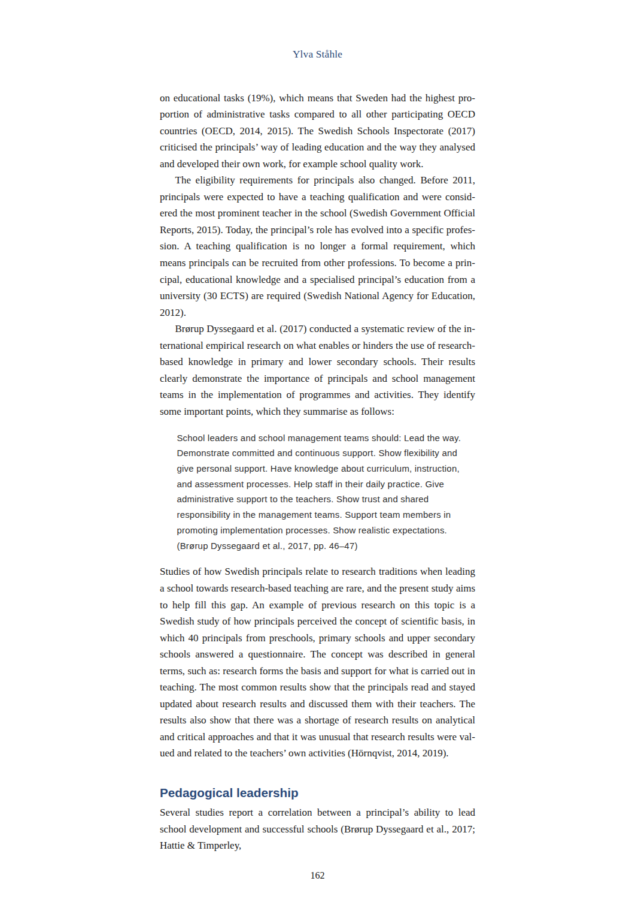Ylva Ståhle
on educational tasks (19%), which means that Sweden had the highest proportion of administrative tasks compared to all other participating OECD countries (OECD, 2014, 2015). The Swedish Schools Inspectorate (2017) criticised the principals’ way of leading education and the way they analysed and developed their own work, for example school quality work.
The eligibility requirements for principals also changed. Before 2011, principals were expected to have a teaching qualification and were considered the most prominent teacher in the school (Swedish Government Official Reports, 2015). Today, the principal’s role has evolved into a specific profession. A teaching qualification is no longer a formal requirement, which means principals can be recruited from other professions. To become a principal, educational knowledge and a specialised principal’s education from a university (30 ECTS) are required (Swedish National Agency for Education, 2012).
Brørup Dyssegaard et al. (2017) conducted a systematic review of the international empirical research on what enables or hinders the use of research-based knowledge in primary and lower secondary schools. Their results clearly demonstrate the importance of principals and school management teams in the implementation of programmes and activities. They identify some important points, which they summarise as follows:
School leaders and school management teams should: Lead the way. Demonstrate committed and continuous support. Show flexibility and give personal support. Have knowledge about curriculum, instruction, and assessment processes. Help staff in their daily practice. Give administrative support to the teachers. Show trust and shared responsibility in the management teams. Support team members in promoting implementation processes. Show realistic expectations. (Brørup Dyssegaard et al., 2017, pp. 46–47)
Studies of how Swedish principals relate to research traditions when leading a school towards research-based teaching are rare, and the present study aims to help fill this gap. An example of previous research on this topic is a Swedish study of how principals perceived the concept of scientific basis, in which 40 principals from preschools, primary schools and upper secondary schools answered a questionnaire. The concept was described in general terms, such as: research forms the basis and support for what is carried out in teaching. The most common results show that the principals read and stayed updated about research results and discussed them with their teachers. The results also show that there was a shortage of research results on analytical and critical approaches and that it was unusual that research results were valued and related to the teachers’ own activities (Hörnqvist, 2014, 2019).
Pedagogical leadership
Several studies report a correlation between a principal’s ability to lead school development and successful schools (Brørup Dyssegaard et al., 2017; Hattie & Timperley,
162